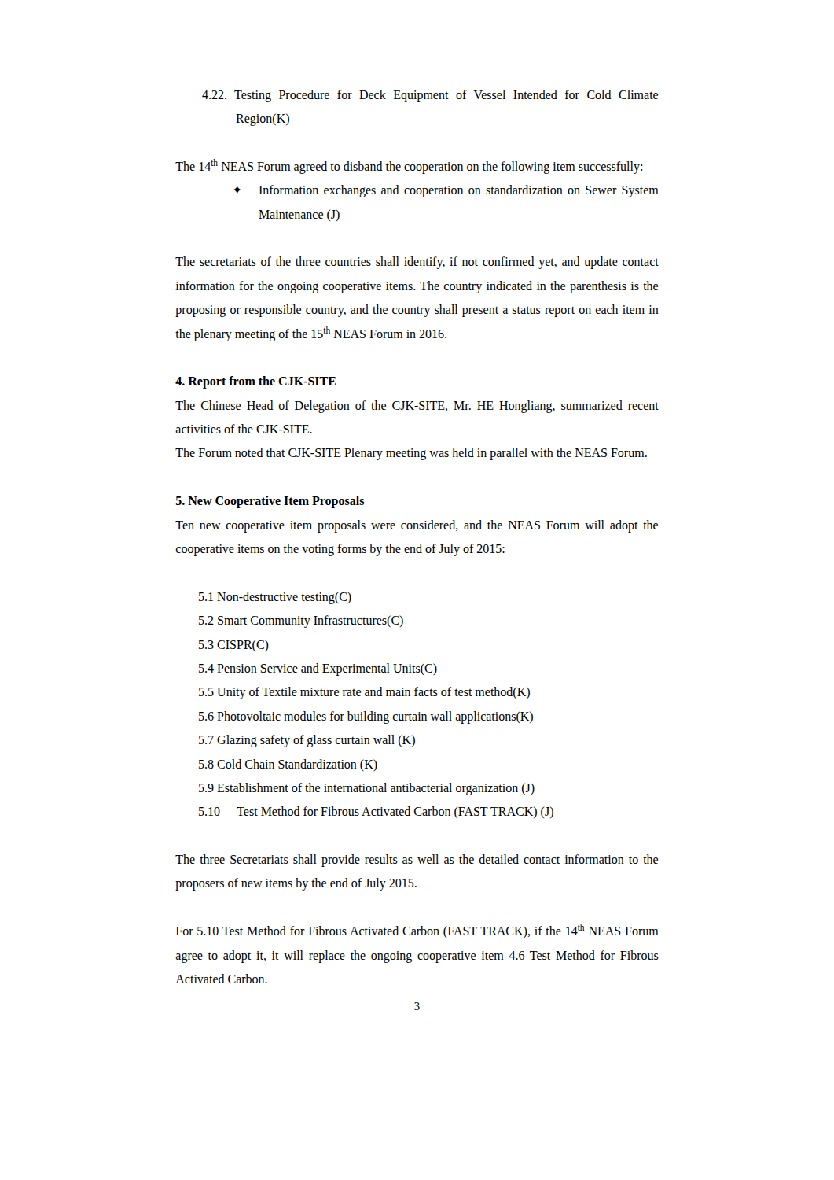4.22. Testing Procedure for Deck Equipment of Vessel Intended for Cold Climate Region(K)
The 14th NEAS Forum agreed to disband the cooperation on the following item successfully:
✦Information exchanges and cooperation on standardization on Sewer System Maintenance (J)
The secretariats of the three countries shall identify, if not confirmed yet, and update contact information for the ongoing cooperative items. The country indicated in the parenthesis is the proposing or responsible country, and the country shall present a status report on each item in the plenary meeting of the 15th NEAS Forum in 2016.
4. Report from the CJK-SITE
The Chinese Head of Delegation of the CJK-SITE, Mr. HE Hongliang, summarized recent activities of the CJK-SITE.
The Forum noted that CJK-SITE Plenary meeting was held in parallel with the NEAS Forum.
5. New Cooperative Item Proposals
Ten new cooperative item proposals were considered, and the NEAS Forum will adopt the cooperative items on the voting forms by the end of July of 2015:
5.1 Non-destructive testing(C)
5.2 Smart Community Infrastructures(C)
5.3 CISPR(C)
5.4 Pension Service and Experimental Units(C)
5.5 Unity of Textile mixture rate and main facts of test method(K)
5.6 Photovoltaic modules for building curtain wall applications(K)
5.7 Glazing safety of glass curtain wall (K)
5.8 Cold Chain Standardization (K)
5.9 Establishment of the international antibacterial organization (J)
5.10 Test Method for Fibrous Activated Carbon (FAST TRACK) (J)
The three Secretariats shall provide results as well as the detailed contact information to the proposers of new items by the end of July 2015.
For 5.10 Test Method for Fibrous Activated Carbon (FAST TRACK), if the 14th NEAS Forum agree to adopt it, it will replace the ongoing cooperative item 4.6 Test Method for Fibrous Activated Carbon.
3